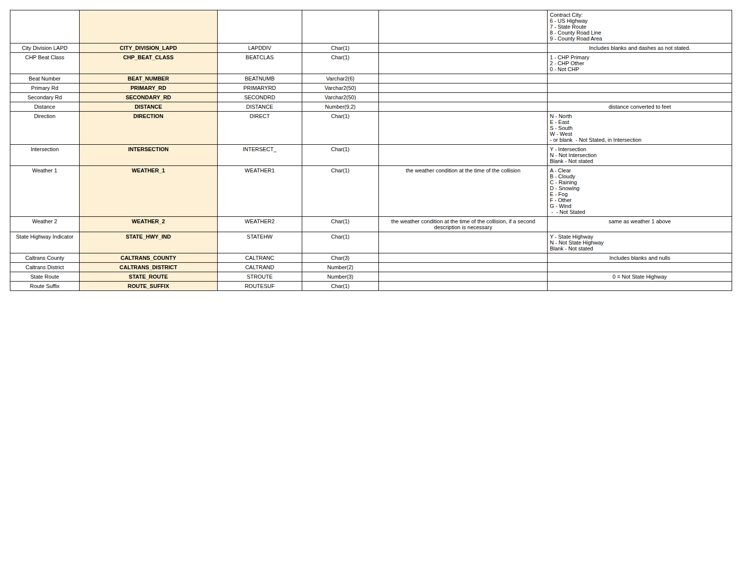| | | | | | Contract City: 6 - US Highway 7 - State Route 8 - County Road Line 9 - County Road Area |
| City Division LAPD | CITY_DIVISION_LAPD | LAPDDIV | Char(1) | | Includes blanks and dashes as not stated. |
| CHP Beat Class | CHP_BEAT_CLASS | BEATCLAS | Char(1) | | 1 - CHP Primary 2 - CHP Other 0 - Not CHP |
| Beat Number | BEAT_NUMBER | BEATNUMB | Varchar2(6) | | |
| Primary Rd | PRIMARY_RD | PRIMARYRD | Varchar2(50) | | |
| Secondary Rd | SECONDARY_RD | SECONDRD | Varchar2(50) | | |
| Distance | DISTANCE | DISTANCE | Number(9,2) | | distance converted to feet |
| Direction | DIRECTION | DIRECT | Char(1) | | N - North E - East S - South W - West - or blank - Not Stated, in Intersection |
| Intersection | INTERSECTION | INTERSECT_ | Char(1) | | Y - Intersection N - Not Intersection Blank - Not stated |
| Weather 1 | WEATHER_1 | WEATHER1 | Char(1) | the weather condition at the time of the collision | A - Clear B - Cloudy C - Raining D - Snowing E - Fog F - Other G - Wind - - Not Stated |
| Weather 2 | WEATHER_2 | WEATHER2 | Char(1) | the weather condition at the time of the collision, if a second description is necessary | same as weather 1 above |
| State Highway Indicator | STATE_HWY_IND | STATEHW | Char(1) | | Y - State Highway N - Not State Highway Blank - Not stated |
| Caltrans County | CALTRANS_COUNTY | CALTRANC | Char(3) | | Includes blanks and nulls |
| Caltrans District | CALTRANS_DISTRICT | CALTRAND | Number(2) | | |
| State Route | STATE_ROUTE | STROUTE | Number(3) | | 0 = Not State Highway |
| Route Suffix | ROUTE_SUFFIX | ROUTESUF | Char(1) | | |